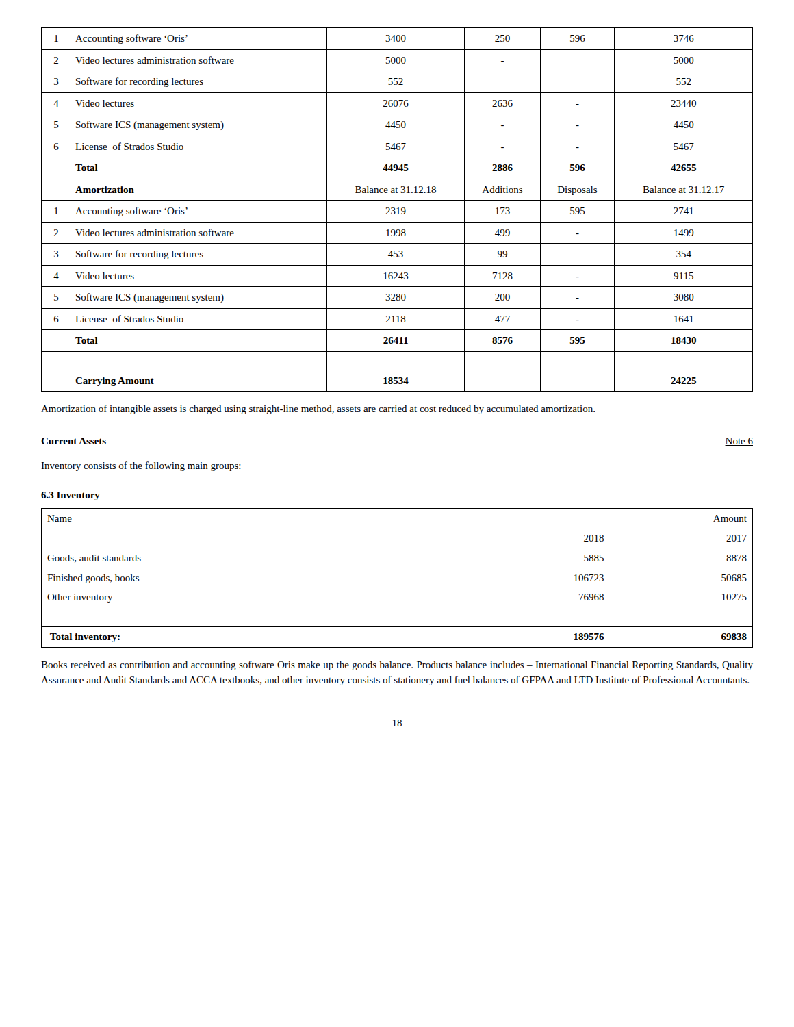| 1 | Accounting software ‘Oris’ | 3400 | 250 | 596 | 3746 |
| 2 | Video lectures administration software | 5000 | - | | 5000 |
| 3 | Software for recording lectures | 552 | | | 552 |
| 4 | Video lectures | 26076 | 2636 | - | 23440 |
| 5 | Software ICS (management system) | 4450 | - | - | 4450 |
| 6 | License of Strados Studio | 5467 | - | - | 5467 |
| | Total | 44945 | 2886 | 596 | 42655 |
| | Amortization | Balance at 31.12.18 | Additions | Disposals | Balance at 31.12.17 |
| 1 | Accounting software ‘Oris’ | 2319 | 173 | 595 | 2741 |
| 2 | Video lectures administration software | 1998 | 499 | - | 1499 |
| 3 | Software for recording lectures | 453 | 99 | | 354 |
| 4 | Video lectures | 16243 | 7128 | - | 9115 |
| 5 | Software ICS (management system) | 3280 | 200 | - | 3080 |
| 6 | License of Strados Studio | 2118 | 477 | - | 1641 |
| | Total | 26411 | 8576 | 595 | 18430 |
| | Carrying Amount | 18534 | | | 24225 |
Amortization of intangible assets is charged using straight-line method, assets are carried at cost reduced by accumulated amortization.
Current Assets Note 6
Inventory consists of the following main groups:
6.3 Inventory
| Name | Amount |
| | 2018 | 2017 |
| Goods, audit standards | 5885 | 8878 |
| Finished goods, books | 106723 | 50685 |
| Other inventory | 76968 | 10275 |
| Total inventory: | 189576 | 69838 |
Books received as contribution and accounting software Oris make up the goods balance. Products balance includes – International Financial Reporting Standards, Quality Assurance and Audit Standards and ACCA textbooks, and other inventory consists of stationery and fuel balances of GFPAA and LTD Institute of Professional Accountants.
18